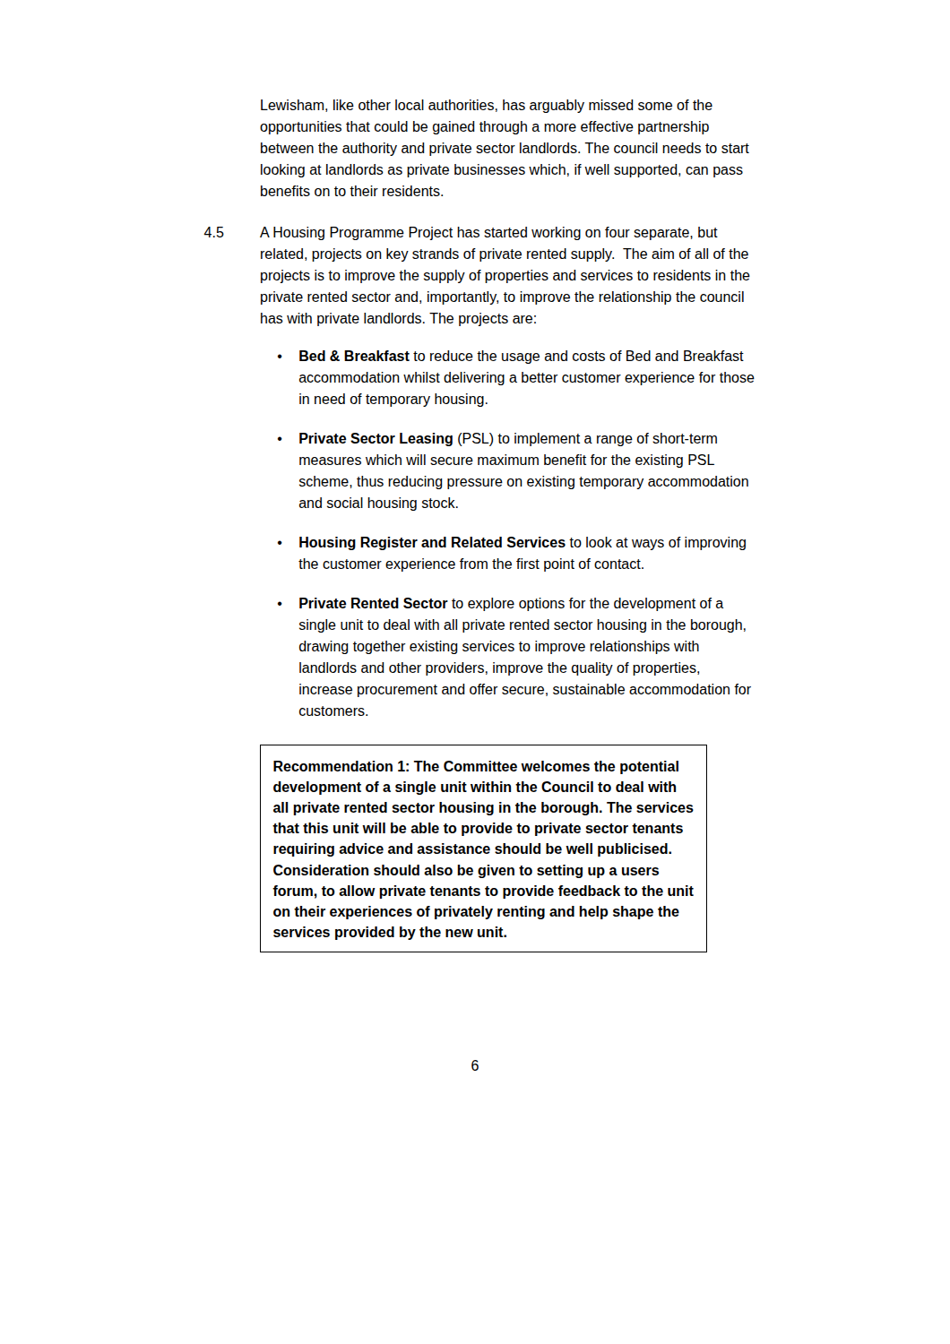Lewisham, like other local authorities, has arguably missed some of the opportunities that could be gained through a more effective partnership between the authority and private sector landlords. The council needs to start looking at landlords as private businesses which, if well supported, can pass benefits on to their residents.
4.5
A Housing Programme Project has started working on four separate, but related, projects on key strands of private rented supply. The aim of all of the projects is to improve the supply of properties and services to residents in the private rented sector and, importantly, to improve the relationship the council has with private landlords. The projects are:
Bed & Breakfast to reduce the usage and costs of Bed and Breakfast accommodation whilst delivering a better customer experience for those in need of temporary housing.
Private Sector Leasing (PSL) to implement a range of short-term measures which will secure maximum benefit for the existing PSL scheme, thus reducing pressure on existing temporary accommodation and social housing stock.
Housing Register and Related Services to look at ways of improving the customer experience from the first point of contact.
Private Rented Sector to explore options for the development of a single unit to deal with all private rented sector housing in the borough, drawing together existing services to improve relationships with landlords and other providers, improve the quality of properties, increase procurement and offer secure, sustainable accommodation for customers.
Recommendation 1: The Committee welcomes the potential development of a single unit within the Council to deal with all private rented sector housing in the borough. The services that this unit will be able to provide to private sector tenants requiring advice and assistance should be well publicised. Consideration should also be given to setting up a users forum, to allow private tenants to provide feedback to the unit on their experiences of privately renting and help shape the services provided by the new unit.
6